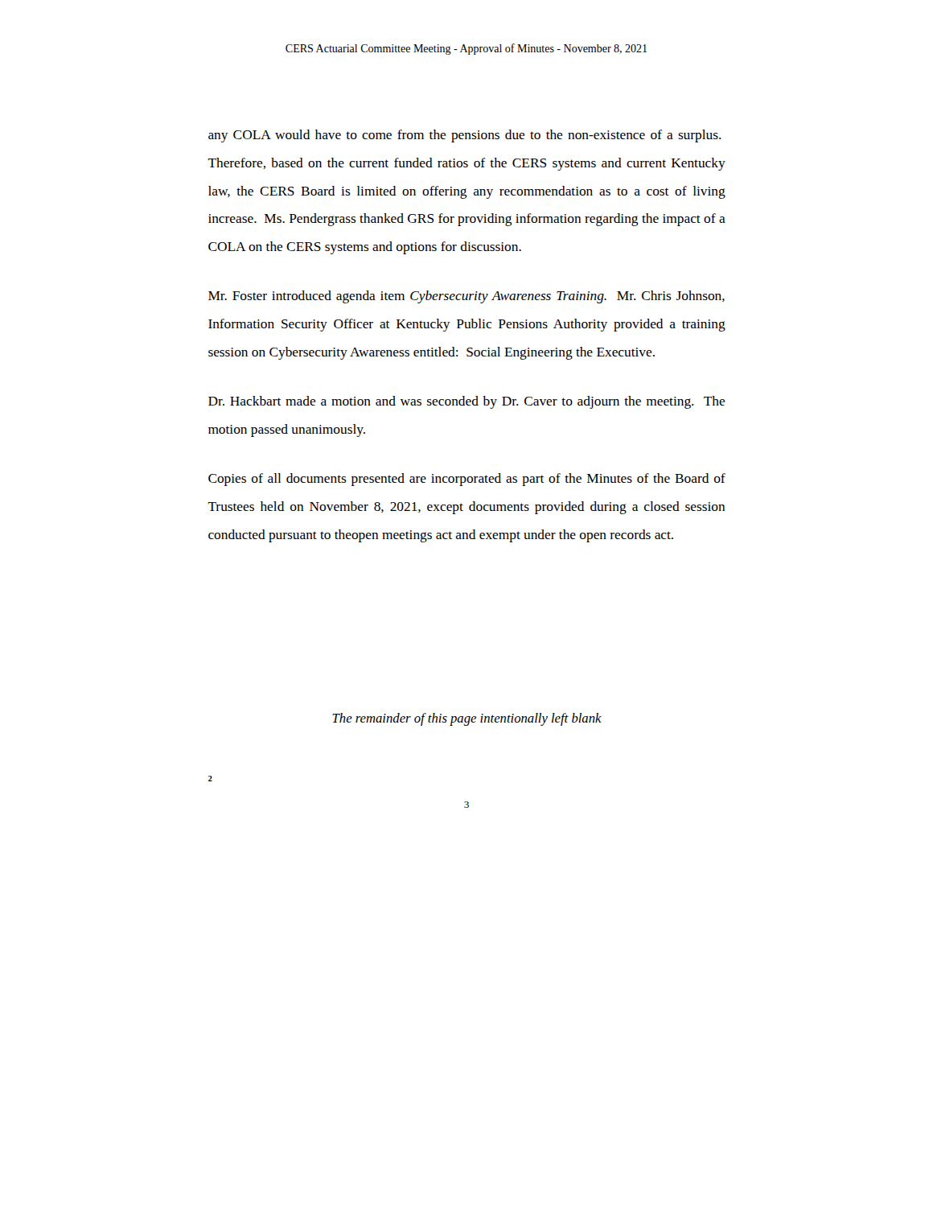CERS Actuarial Committee Meeting - Approval of Minutes - November 8, 2021
any COLA would have to come from the pensions due to the non-existence of a surplus. Therefore, based on the current funded ratios of the CERS systems and current Kentucky law, the CERS Board is limited on offering any recommendation as to a cost of living increase. Ms. Pendergrass thanked GRS for providing information regarding the impact of a COLA on the CERS systems and options for discussion.
Mr. Foster introduced agenda item Cybersecurity Awareness Training. Mr. Chris Johnson, Information Security Officer at Kentucky Public Pensions Authority provided a training session on Cybersecurity Awareness entitled: Social Engineering the Executive.
Dr. Hackbart made a motion and was seconded by Dr. Caver to adjourn the meeting. The motion passed unanimously.
Copies of all documents presented are incorporated as part of the Minutes of the Board of Trustees held on November 8, 2021, except documents provided during a closed session conducted pursuant to theopen meetings act and exempt under the open records act.
The remainder of this page intentionally left blank
2
3